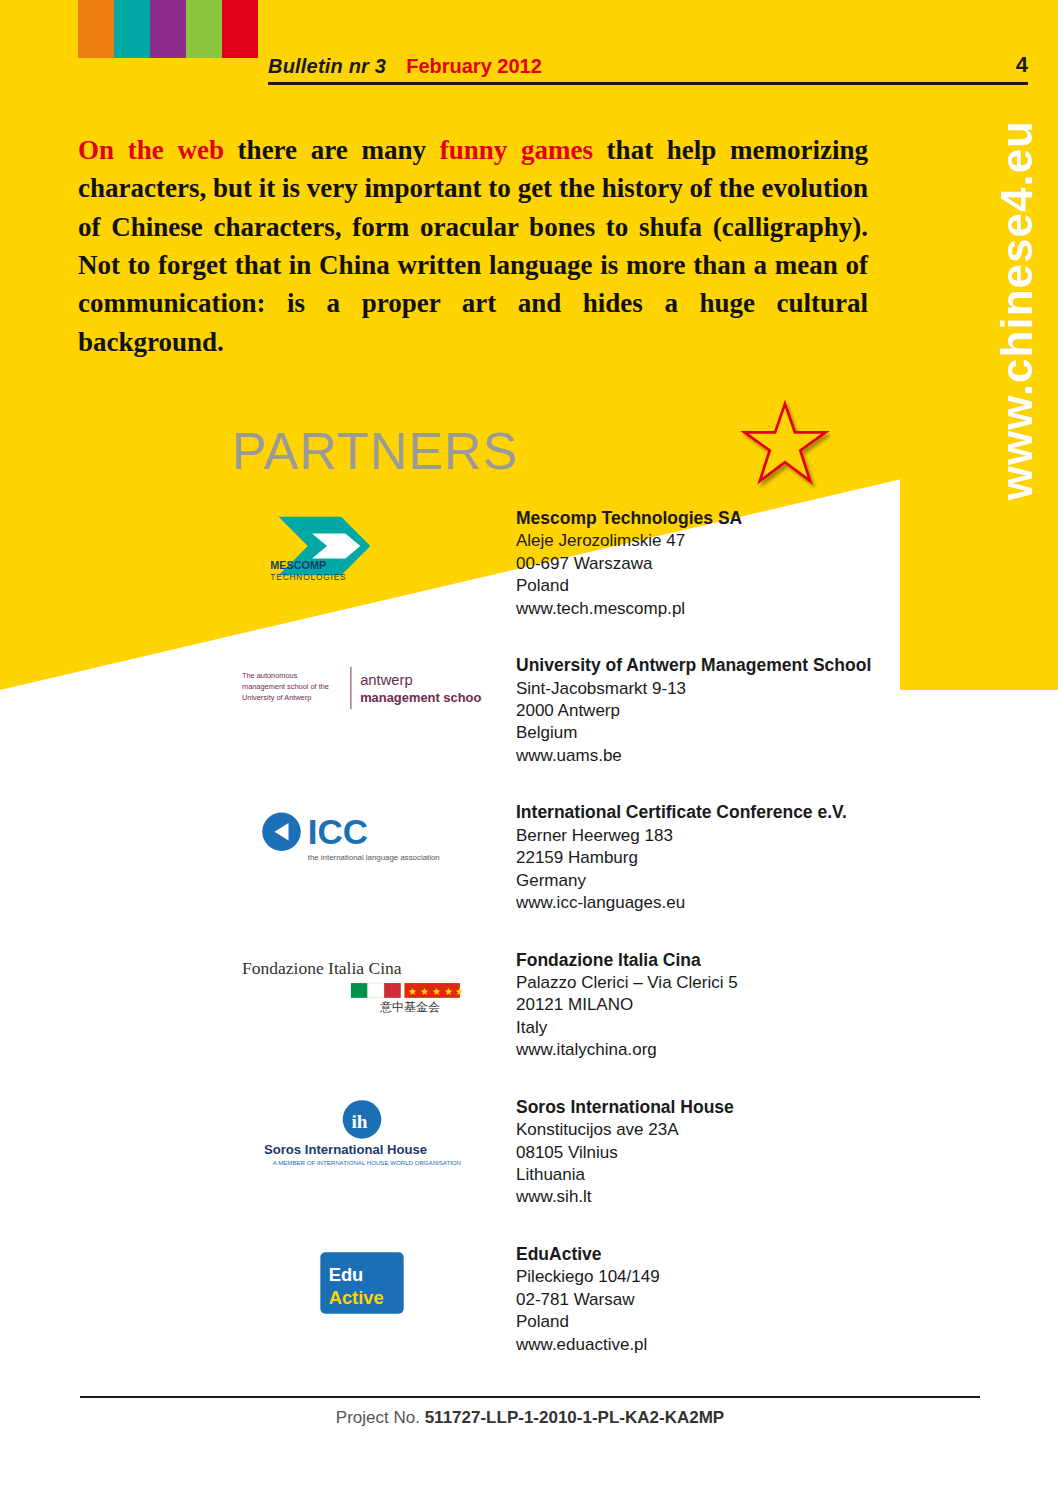www.chinese4.eu
Bulletin nr 3 February 2012 4
On the web there are many funny games that help memorizing characters, but it is very important to get the history of the evolution of Chinese characters, form oracular bones to shufa (calligraphy). Not to forget that in China written language is more than a mean of communication: is a proper art and hides a huge cultural background.
PARTNERS
MESCOMP TECHNOLOGIES
Mescomp Technologies SA
Aleje Jerozolimskie 47
00-697 Warszawa
Poland
www.tech.mescomp.pl
The autonomous management school of the University of Antwerp antwerp management school
University of Antwerp Management School
Sint-Jacobsmarkt 9-13
2000 Antwerp
Belgium
www.uams.be
ICC the international language association
International Certificate Conference e.V.
Berner Heerweg 183
22159 Hamburg
Germany
www.icc-languages.eu
Fondazione Italia Cina ★ ★ ★ ★ ★ 意中基金会
Fondazione Italia Cina
Palazzo Clerici – Via Clerici 5
20121 MILANO
Italy
www.italychina.org
ih Soros International House A MEMBER OF INTERNATIONAL HOUSE WORLD ORGANISATION
Soros International House
Konstitucijos ave 23A
08105 Vilnius
Lithuania
www.sih.lt
Edu Active
EduActive
Pileckiego 104/149
02-781 Warsaw
Poland
www.eduactive.pl
Project No. 511727-LLP-1-2010-1-PL-KA2-KA2MP